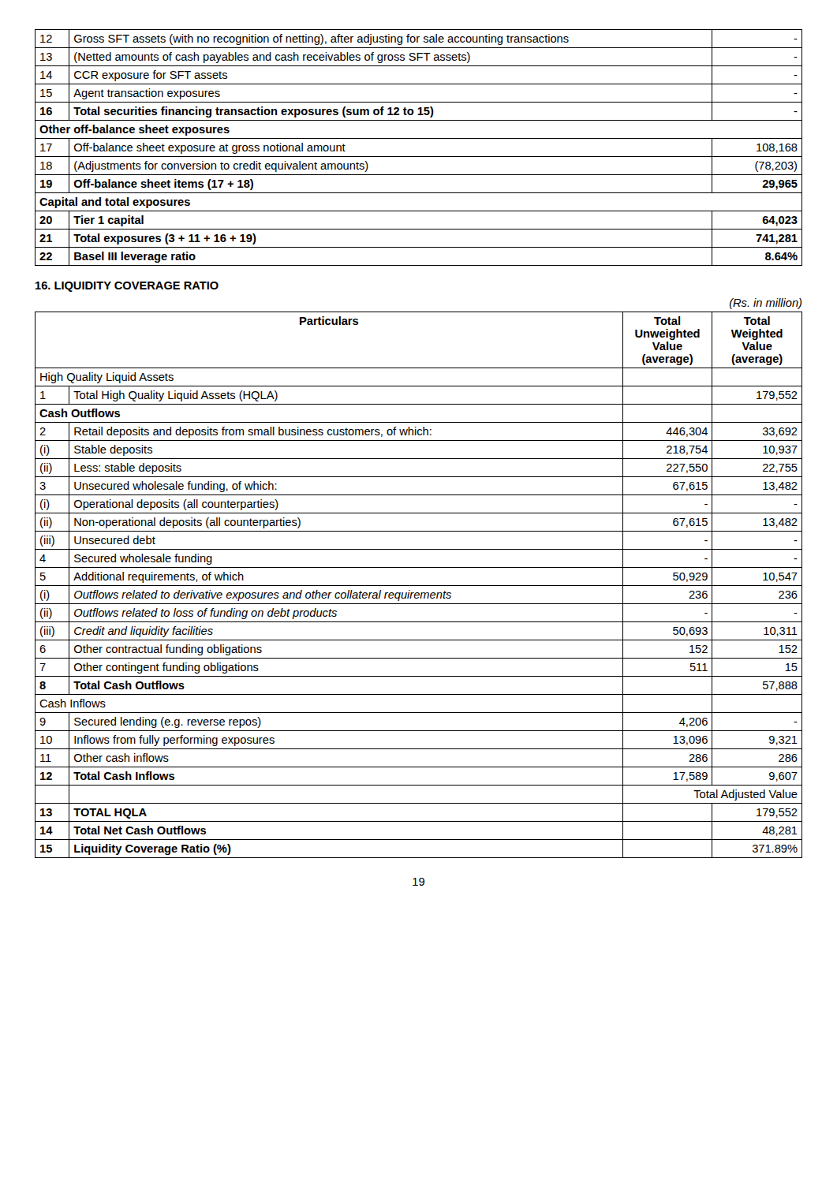| 12 | Gross SFT assets (with no recognition of netting), after adjusting for sale accounting transactions | - |
| 13 | (Netted amounts of cash payables and cash receivables of gross SFT assets) | - |
| 14 | CCR exposure for SFT assets | - |
| 15 | Agent transaction exposures | - |
| 16 | Total securities financing transaction exposures (sum of 12 to 15) | - |
| Other off-balance sheet exposures |
| 17 | Off-balance sheet exposure at gross notional amount | 108,168 |
| 18 | (Adjustments for conversion to credit equivalent amounts) | (78,203) |
| 19 | Off-balance sheet items (17 + 18) | 29,965 |
| Capital and total exposures |
| 20 | Tier 1 capital | 64,023 |
| 21 | Total exposures (3 + 11 + 16 + 19) | 741,281 |
| 22 | Basel III leverage ratio | 8.64% |
16. LIQUIDITY COVERAGE RATIO
(Rs. in million)
| Particulars | Total Unweighted Value (average) | Total Weighted Value (average) |
| High Quality Liquid Assets | | |
| 1 | Total High Quality Liquid Assets (HQLA) | | 179,552 |
| Cash Outflows | | |
| 2 | Retail deposits and deposits from small business customers, of which: | 446,304 | 33,692 |
| (i) | Stable deposits | 218,754 | 10,937 |
| (ii) | Less: stable deposits | 227,550 | 22,755 |
| 3 | Unsecured wholesale funding, of which: | 67,615 | 13,482 |
| (i) | Operational deposits (all counterparties) | - | - |
| (ii) | Non-operational deposits (all counterparties) | 67,615 | 13,482 |
| (iii) | Unsecured debt | - | - |
| 4 | Secured wholesale funding | - | - |
| 5 | Additional requirements, of which | 50,929 | 10,547 |
| (i) | Outflows related to derivative exposures and other collateral requirements | 236 | 236 |
| (ii) | Outflows related to loss of funding on debt products | - | - |
| (iii) | Credit and liquidity facilities | 50,693 | 10,311 |
| 6 | Other contractual funding obligations | 152 | 152 |
| 7 | Other contingent funding obligations | 511 | 15 |
| 8 | Total Cash Outflows | | 57,888 |
| Cash Inflows | | |
| 9 | Secured lending (e.g. reverse repos) | 4,206 | - |
| 10 | Inflows from fully performing exposures | 13,096 | 9,321 |
| 11 | Other cash inflows | 286 | 286 |
| 12 | Total Cash Inflows | 17,589 | 9,607 |
| | | Total Adjusted Value |
| 13 | TOTAL HQLA | | 179,552 |
| 14 | Total Net Cash Outflows | | 48,281 |
| 15 | Liquidity Coverage Ratio (%) | | 371.89% |
19